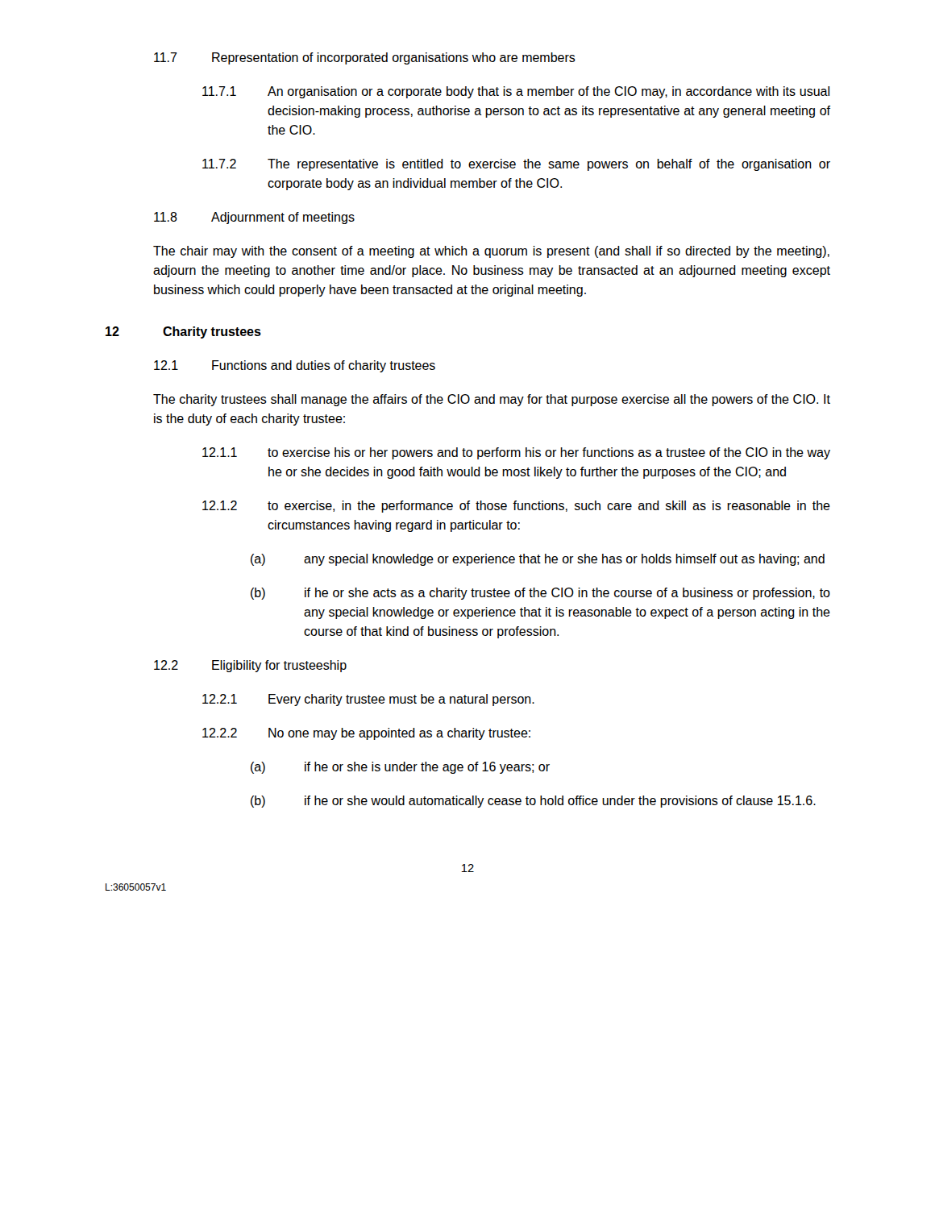11.7
Representation of incorporated organisations who are members
11.7.1
An organisation or a corporate body that is a member of the CIO may, in accordance with its usual decision-making process, authorise a person to act as its representative at any general meeting of the CIO.
11.7.2
The representative is entitled to exercise the same powers on behalf of the organisation or corporate body as an individual member of the CIO.
11.8
Adjournment of meetings
The chair may with the consent of a meeting at which a quorum is present (and shall if so directed by the meeting), adjourn the meeting to another time and/or place. No business may be transacted at an adjourned meeting except business which could properly have been transacted at the original meeting.
12 Charity trustees
12.1
Functions and duties of charity trustees
The charity trustees shall manage the affairs of the CIO and may for that purpose exercise all the powers of the CIO. It is the duty of each charity trustee:
12.1.1
to exercise his or her powers and to perform his or her functions as a trustee of the CIO in the way he or she decides in good faith would be most likely to further the purposes of the CIO; and
12.1.2
to exercise, in the performance of those functions, such care and skill as is reasonable in the circumstances having regard in particular to:
(a)
any special knowledge or experience that he or she has or holds himself out as having; and
(b)
if he or she acts as a charity trustee of the CIO in the course of a business or profession, to any special knowledge or experience that it is reasonable to expect of a person acting in the course of that kind of business or profession.
12.2
Eligibility for trusteeship
12.2.1
Every charity trustee must be a natural person.
12.2.2
No one may be appointed as a charity trustee:
(a)
if he or she is under the age of 16 years; or
(b)
if he or she would automatically cease to hold office under the provisions of clause 15.1.6.
12
L:36050057v1